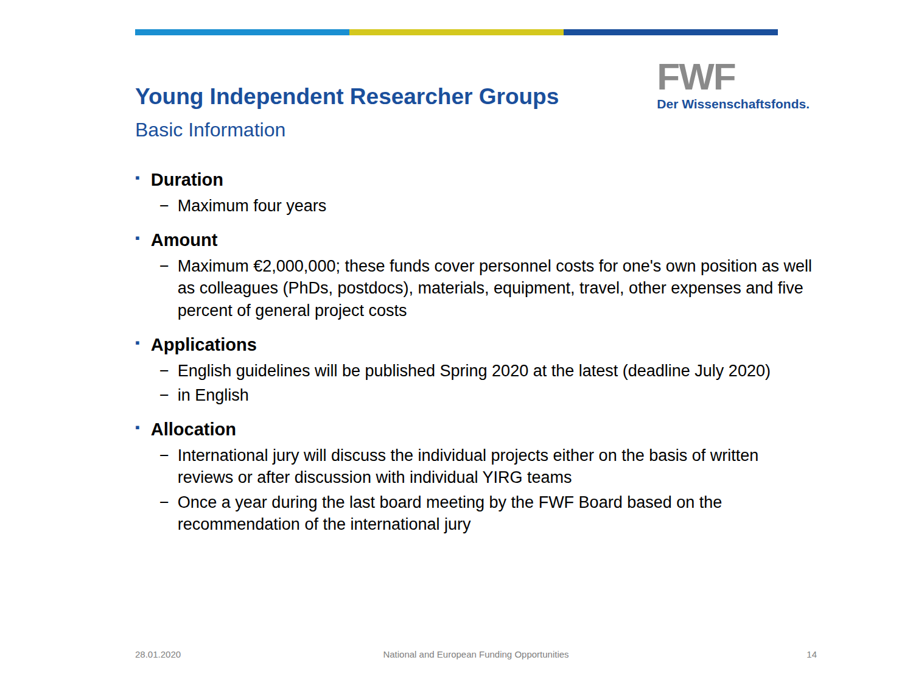FWF
Der Wissenschaftsfonds.
Young Independent Researcher Groups
Basic Information
▪ Duration
− Maximum four years
▪ Amount
− Maximum €2,000,000; these funds cover personnel costs for one's own position as well as colleagues (PhDs, postdocs), materials, equipment, travel, other expenses and five percent of general project costs
▪ Applications
− English guidelines will be published Spring 2020 at the latest (deadline July 2020)
− in English
▪ Allocation
− International jury will discuss the individual projects either on the basis of written reviews or after discussion with individual YIRG teams
− Once a year during the last board meeting by the FWF Board based on the recommendation of the international jury
28.01.2020 National and European Funding Opportunities 14